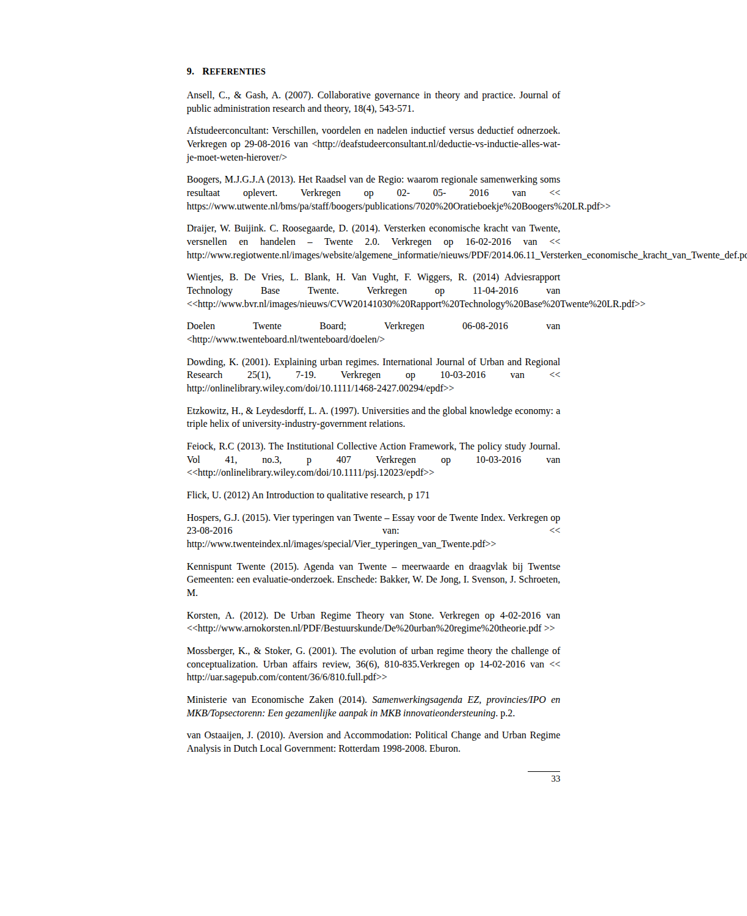9. REFERENTIES
Ansell, C., & Gash, A. (2007). Collaborative governance in theory and practice. Journal of public administration research and theory, 18(4), 543-571.
Afstudeerconcultant: Verschillen, voordelen en nadelen inductief versus deductief odnerzoek. Verkregen op 29-08-2016 van <http://deafstudeerconsultant.nl/deductie-vs-inductie-alles-wat-je-moet-weten-hierover/>
Boogers, M.J.G.J.A (2013). Het Raadsel van de Regio: waarom regionale samenwerking soms resultaat oplevert. Verkregen op 02- 05- 2016 van << https://www.utwente.nl/bms/pa/staff/boogers/publications/7020%20Oratieboekje%20Boogers%20LR.pdf>>
Draijer, W. Buijink. C. Roosegaarde, D. (2014). Versterken economische kracht van Twente, versnellen en handelen – Twente 2.0. Verkregen op 16-02-2016 van << http://www.regiotwente.nl/images/website/algemene_informatie/nieuws/PDF/2014.06.11_Versterken_economische_kracht_van_Twente_def.pdf>>
Wientjes, B. De Vries, L. Blank, H. Van Vught, F. Wiggers, R. (2014) Adviesrapport Technology Base Twente. Verkregen op 11-04-2016 van <<http://www.bvr.nl/images/nieuws/CVW20141030%20Rapport%20Technology%20Base%20Twente%20LR.pdf>>
Doelen Twente Board; Verkregen 06-08-2016 van <http://www.twenteboard.nl/twenteboard/doelen/>
Dowding, K. (2001). Explaining urban regimes. International Journal of Urban and Regional Research 25(1), 7-19. Verkregen op 10-03-2016 van << http://onlinelibrary.wiley.com/doi/10.1111/1468-2427.00294/epdf>>
Etzkowitz, H., & Leydesdorff, L. A. (1997). Universities and the global knowledge economy: a triple helix of university-industry-government relations.
Feiock, R.C (2013). The Institutional Collective Action Framework, The policy study Journal. Vol 41, no.3, p 407 Verkregen op 10-03-2016 van <<http://onlinelibrary.wiley.com/doi/10.1111/psj.12023/epdf>>
Flick, U. (2012) An Introduction to qualitative research, p 171
Hospers, G.J. (2015). Vier typeringen van Twente – Essay voor de Twente Index. Verkregen op 23-08-2016 van: << http://www.twenteindex.nl/images/special/Vier_typeringen_van_Twente.pdf>>
Kennispunt Twente (2015). Agenda van Twente – meerwaarde en draagvlak bij Twentse Gemeenten: een evaluatie-onderzoek. Enschede: Bakker, W. De Jong, I. Svenson, J. Schroeten, M.
Korsten, A. (2012). De Urban Regime Theory van Stone. Verkregen op 4-02-2016 van <<http://www.arnokorsten.nl/PDF/Bestuurskunde/De%20urban%20regime%20theorie.pdf >>
Mossberger, K., & Stoker, G. (2001). The evolution of urban regime theory the challenge of conceptualization. Urban affairs review, 36(6), 810-835.Verkregen op 14-02-2016 van << http://uar.sagepub.com/content/36/6/810.full.pdf>>
Ministerie van Economische Zaken (2014). Samenwerkingsagenda EZ, provincies/IPO en MKB/Topsectorenn: Een gezamenlijke aanpak in MKB innovatieondersteuning. p.2.
van Ostaaijen, J. (2010). Aversion and Accommodation: Political Change and Urban Regime Analysis in Dutch Local Government: Rotterdam 1998-2008. Eburon.
33